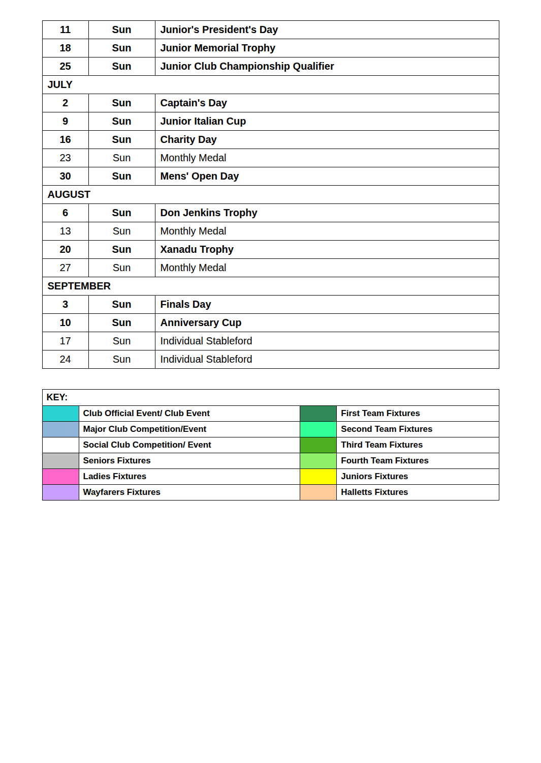| 11 | Sun | Junior's President's Day |
| 18 | Sun | Junior Memorial Trophy |
| 25 | Sun | Junior Club Championship Qualifier |
| JULY |
| 2 | Sun | Captain's Day |
| 9 | Sun | Junior Italian Cup |
| 16 | Sun | Charity Day |
| 23 | Sun | Monthly Medal |
| 30 | Sun | Mens' Open Day |
| AUGUST |
| 6 | Sun | Don Jenkins Trophy |
| 13 | Sun | Monthly Medal |
| 20 | Sun | Xanadu Trophy |
| 27 | Sun | Monthly Medal |
| SEPTEMBER |
| 3 | Sun | Finals Day |
| 10 | Sun | Anniversary Cup |
| 17 | Sun | Individual Stableford |
| 24 | Sun | Individual Stableford |
| KEY: |
| | Club Official Event/ Club Event | | First Team Fixtures |
| | Major Club Competition/Event | | Second Team Fixtures |
| | Social Club Competition/ Event | | Third Team Fixtures |
| | Seniors Fixtures | | Fourth Team Fixtures |
| | Ladies Fixtures | | Juniors Fixtures |
| | Wayfarers Fixtures | | Halletts Fixtures |